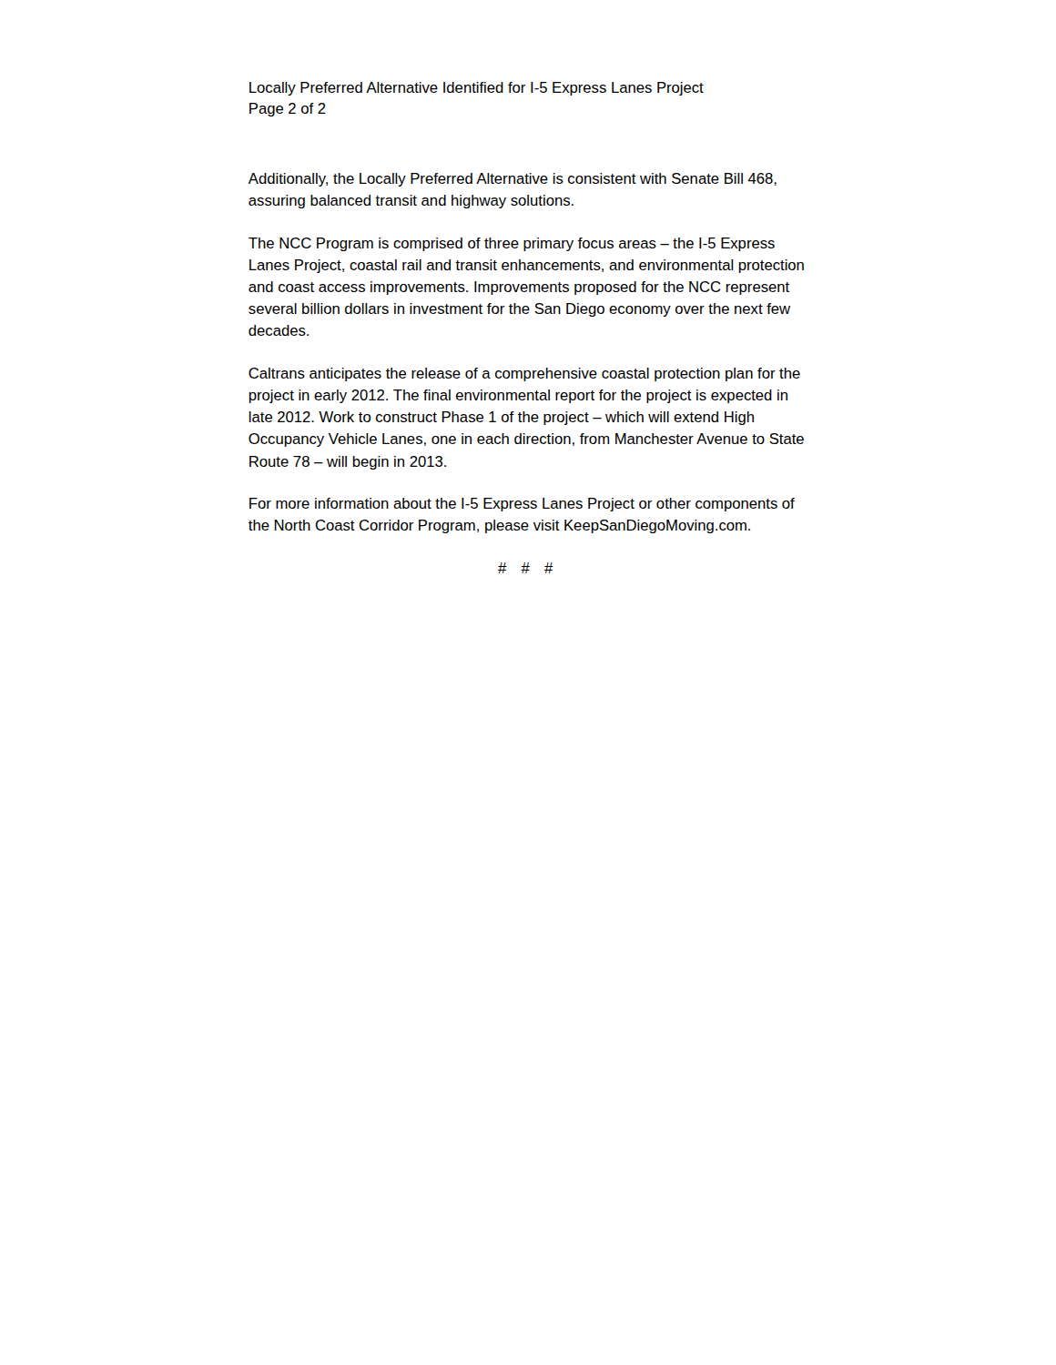Locally Preferred Alternative Identified for I-5 Express Lanes Project
Page 2 of 2
Additionally, the Locally Preferred Alternative is consistent with Senate Bill 468, assuring balanced transit and highway solutions.
The NCC Program is comprised of three primary focus areas – the I-5 Express Lanes Project, coastal rail and transit enhancements, and environmental protection and coast access improvements. Improvements proposed for the NCC represent several billion dollars in investment for the San Diego economy over the next few decades.
Caltrans anticipates the release of a comprehensive coastal protection plan for the project in early 2012. The final environmental report for the project is expected in late 2012. Work to construct Phase 1 of the project – which will extend High Occupancy Vehicle Lanes, one in each direction, from Manchester Avenue to State Route 78 – will begin in 2013.
For more information about the I-5 Express Lanes Project or other components of the North Coast Corridor Program, please visit KeepSanDiegoMoving.com.
# # #